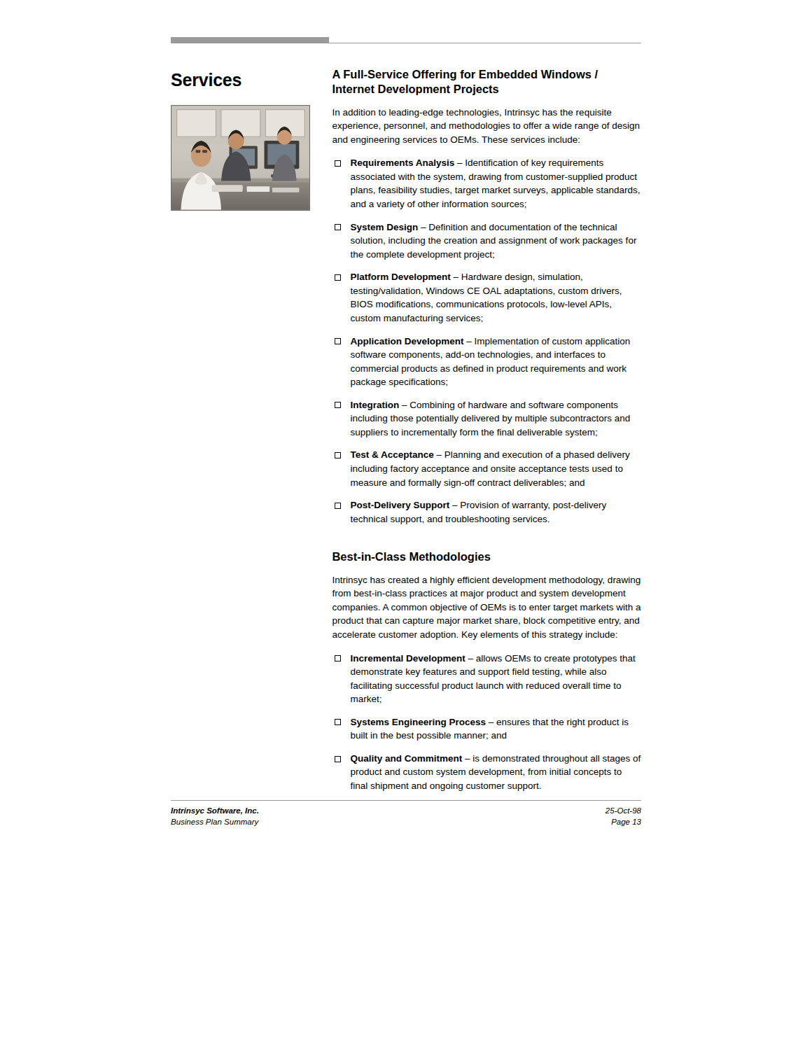Services
A Full-Service Offering for Embedded Windows /
Internet Development Projects
In addition to leading-edge technologies, Intrinsyc has the requisite experience, personnel, and methodologies to offer a wide range of design and engineering services to OEMs. These services include:
Requirements Analysis – Identification of key requirements associated with the system, drawing from customer-supplied product plans, feasibility studies, target market surveys, applicable standards, and a variety of other information sources;
System Design – Definition and documentation of the technical solution, including the creation and assignment of work packages for the complete development project;
Platform Development – Hardware design, simulation, testing/validation, Windows CE OAL adaptations, custom drivers, BIOS modifications, communications protocols, low-level APIs, custom manufacturing services;
Application Development – Implementation of custom application software components, add-on technologies, and interfaces to commercial products as defined in product requirements and work package specifications;
Integration – Combining of hardware and software components including those potentially delivered by multiple subcontractors and suppliers to incrementally form the final deliverable system;
Test & Acceptance – Planning and execution of a phased delivery including factory acceptance and onsite acceptance tests used to measure and formally sign-off contract deliverables; and
Post-Delivery Support – Provision of warranty, post-delivery technical support, and troubleshooting services.
Best-in-Class Methodologies
Intrinsyc has created a highly efficient development methodology, drawing from best-in-class practices at major product and system development companies. A common objective of OEMs is to enter target markets with a product that can capture major market share, block competitive entry, and accelerate customer adoption. Key elements of this strategy include:
Incremental Development – allows OEMs to create prototypes that demonstrate key features and support field testing, while also facilitating successful product launch with reduced overall time to market;
Systems Engineering Process – ensures that the right product is built in the best possible manner; and
Quality and Commitment – is demonstrated throughout all stages of product and custom system development, from initial concepts to final shipment and ongoing customer support.
Intrinsyc Software, Inc.
Business Plan Summary
25-Oct-98
Page 13